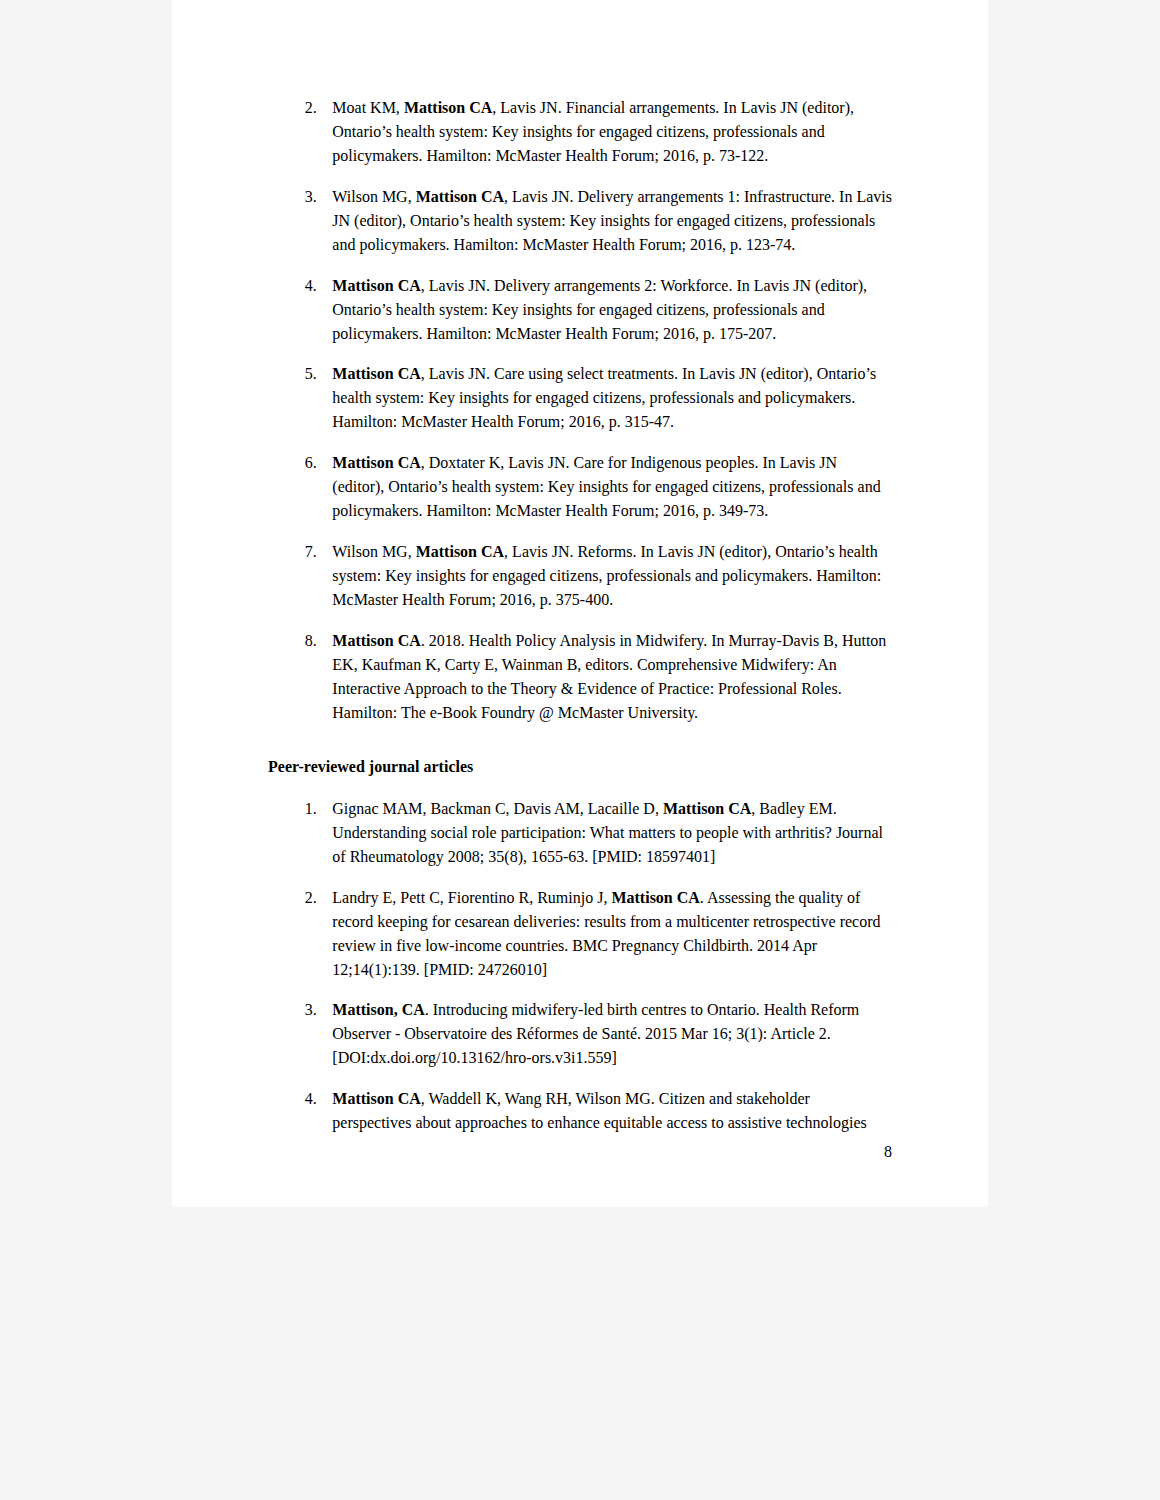Moat KM, Mattison CA, Lavis JN. Financial arrangements. In Lavis JN (editor), Ontario’s health system: Key insights for engaged citizens, professionals and policymakers. Hamilton: McMaster Health Forum; 2016, p. 73-122.
Wilson MG, Mattison CA, Lavis JN. Delivery arrangements 1: Infrastructure. In Lavis JN (editor), Ontario’s health system: Key insights for engaged citizens, professionals and policymakers. Hamilton: McMaster Health Forum; 2016, p. 123-74.
Mattison CA, Lavis JN. Delivery arrangements 2: Workforce. In Lavis JN (editor), Ontario’s health system: Key insights for engaged citizens, professionals and policymakers. Hamilton: McMaster Health Forum; 2016, p. 175-207.
Mattison CA, Lavis JN. Care using select treatments. In Lavis JN (editor), Ontario’s health system: Key insights for engaged citizens, professionals and policymakers. Hamilton: McMaster Health Forum; 2016, p. 315-47.
Mattison CA, Doxtater K, Lavis JN. Care for Indigenous peoples. In Lavis JN (editor), Ontario’s health system: Key insights for engaged citizens, professionals and policymakers. Hamilton: McMaster Health Forum; 2016, p. 349-73.
Wilson MG, Mattison CA, Lavis JN. Reforms. In Lavis JN (editor), Ontario’s health system: Key insights for engaged citizens, professionals and policymakers. Hamilton: McMaster Health Forum; 2016, p. 375-400.
Mattison CA. 2018. Health Policy Analysis in Midwifery. In Murray-Davis B, Hutton EK, Kaufman K, Carty E, Wainman B, editors. Comprehensive Midwifery: An Interactive Approach to the Theory & Evidence of Practice: Professional Roles. Hamilton: The e-Book Foundry @ McMaster University.
Peer-reviewed journal articles
Gignac MAM, Backman C, Davis AM, Lacaille D, Mattison CA, Badley EM. Understanding social role participation: What matters to people with arthritis? Journal of Rheumatology 2008; 35(8), 1655-63. [PMID: 18597401]
Landry E, Pett C, Fiorentino R, Ruminjo J, Mattison CA. Assessing the quality of record keeping for cesarean deliveries: results from a multicenter retrospective record review in five low-income countries. BMC Pregnancy Childbirth. 2014 Apr 12;14(1):139. [PMID: 24726010]
Mattison, CA. Introducing midwifery-led birth centres to Ontario. Health Reform Observer - Observatoire des Réformes de Santé. 2015 Mar 16; 3(1): Article 2. [DOI:dx.doi.org/10.13162/hro-ors.v3i1.559]
Mattison CA, Waddell K, Wang RH, Wilson MG. Citizen and stakeholder perspectives about approaches to enhance equitable access to assistive technologies
8